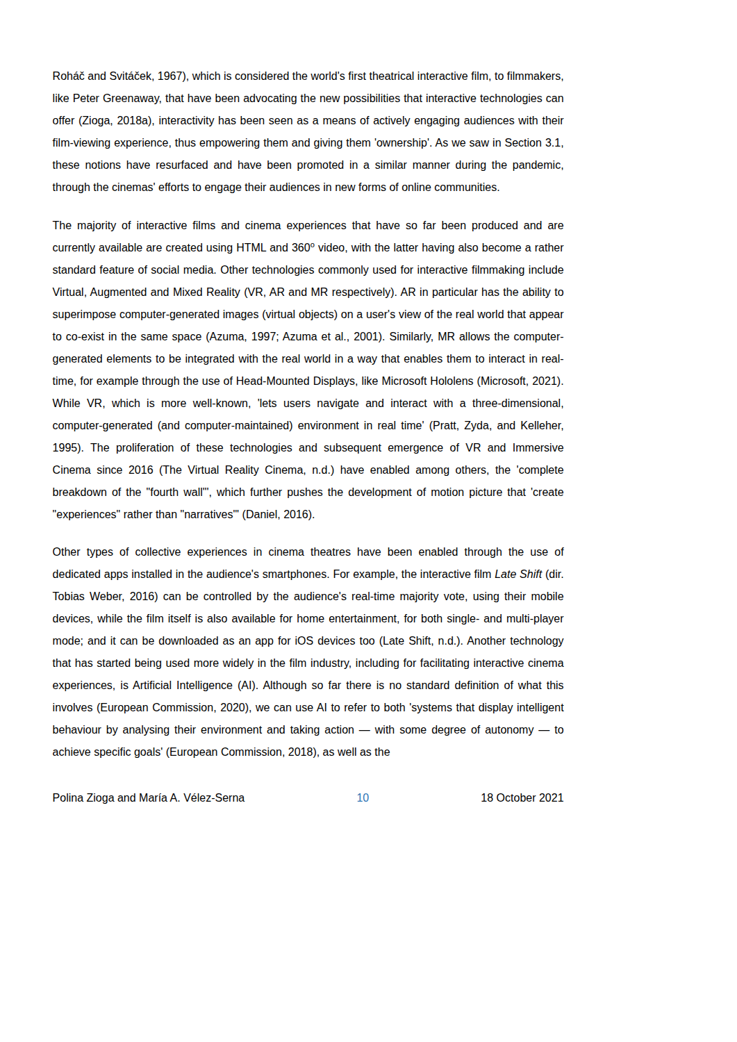Roháč and Svitáček, 1967), which is considered the world's first theatrical interactive film, to filmmakers, like Peter Greenaway, that have been advocating the new possibilities that interactive technologies can offer (Zioga, 2018a), interactivity has been seen as a means of actively engaging audiences with their film-viewing experience, thus empowering them and giving them 'ownership'. As we saw in Section 3.1, these notions have resurfaced and have been promoted in a similar manner during the pandemic, through the cinemas' efforts to engage their audiences in new forms of online communities.
The majority of interactive films and cinema experiences that have so far been produced and are currently available are created using HTML and 360o video, with the latter having also become a rather standard feature of social media. Other technologies commonly used for interactive filmmaking include Virtual, Augmented and Mixed Reality (VR, AR and MR respectively). AR in particular has the ability to superimpose computer-generated images (virtual objects) on a user's view of the real world that appear to co-exist in the same space (Azuma, 1997; Azuma et al., 2001). Similarly, MR allows the computer-generated elements to be integrated with the real world in a way that enables them to interact in real-time, for example through the use of Head-Mounted Displays, like Microsoft Hololens (Microsoft, 2021). While VR, which is more well-known, 'lets users navigate and interact with a three-dimensional, computer-generated (and computer-maintained) environment in real time' (Pratt, Zyda, and Kelleher, 1995). The proliferation of these technologies and subsequent emergence of VR and Immersive Cinema since 2016 (The Virtual Reality Cinema, n.d.) have enabled among others, the 'complete breakdown of the "fourth wall"', which further pushes the development of motion picture that 'create "experiences" rather than "narratives"' (Daniel, 2016).
Other types of collective experiences in cinema theatres have been enabled through the use of dedicated apps installed in the audience's smartphones. For example, the interactive film Late Shift (dir. Tobias Weber, 2016) can be controlled by the audience's real-time majority vote, using their mobile devices, while the film itself is also available for home entertainment, for both single- and multi-player mode; and it can be downloaded as an app for iOS devices too (Late Shift, n.d.). Another technology that has started being used more widely in the film industry, including for facilitating interactive cinema experiences, is Artificial Intelligence (AI). Although so far there is no standard definition of what this involves (European Commission, 2020), we can use AI to refer to both 'systems that display intelligent behaviour by analysing their environment and taking action — with some degree of autonomy — to achieve specific goals' (European Commission, 2018), as well as the
Polina Zioga and María A. Vélez-Serna 10 18 October 2021